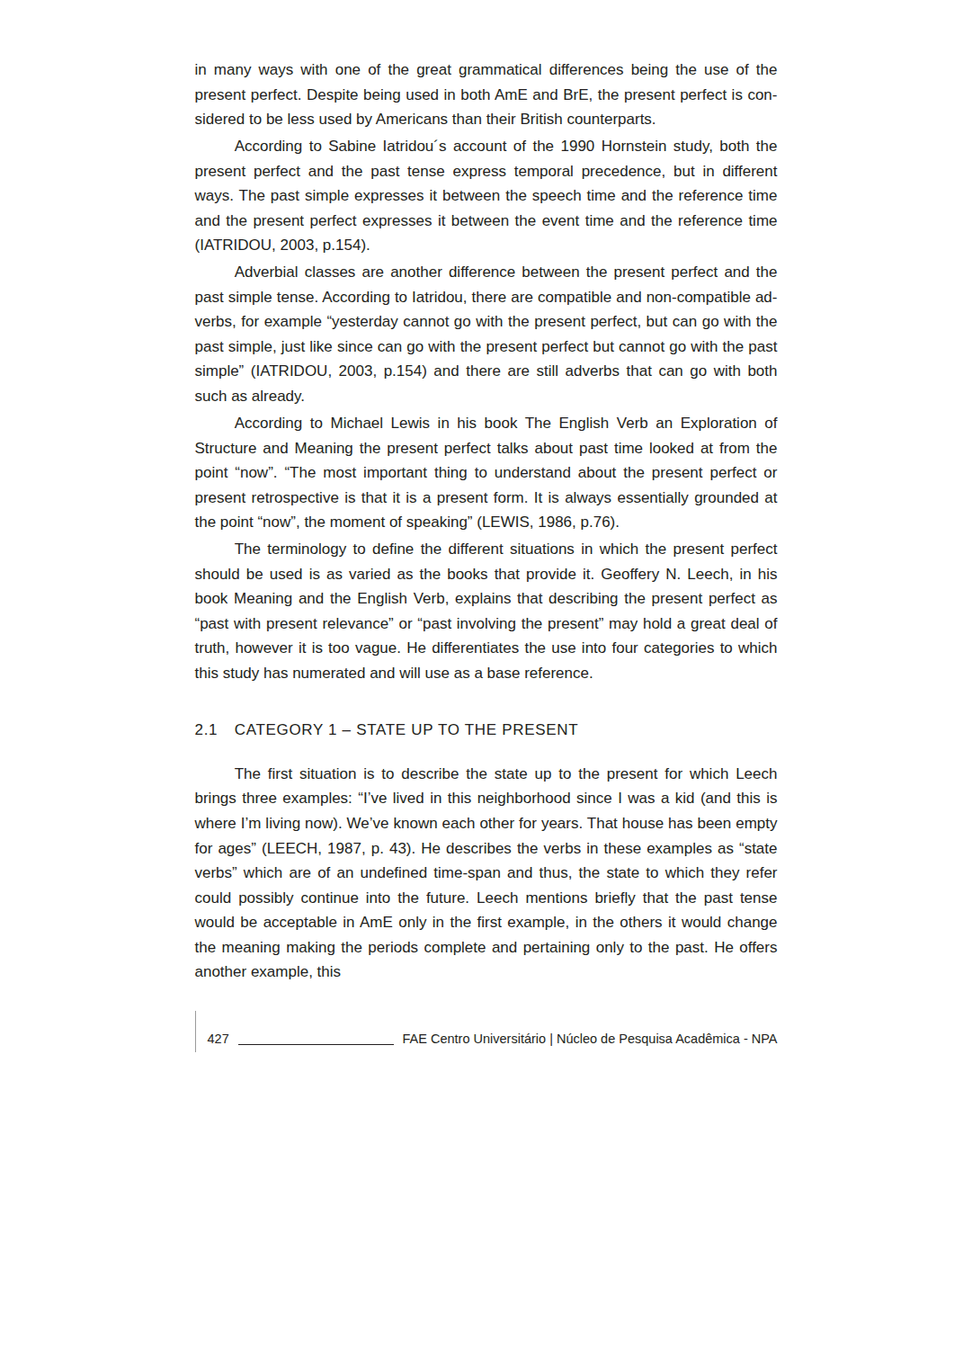in many ways with one of the great grammatical differences being the use of the present perfect. Despite being used in both AmE and BrE, the present perfect is considered to be less used by Americans than their British counterparts.
According to Sabine Iatridou´s account of the 1990 Hornstein study, both the present perfect and the past tense express temporal precedence, but in different ways. The past simple expresses it between the speech time and the reference time and the present perfect expresses it between the event time and the reference time (IATRIDOU, 2003, p.154).
Adverbial classes are another difference between the present perfect and the past simple tense. According to Iatridou, there are compatible and non-compatible adverbs, for example “yesterday cannot go with the present perfect, but can go with the past simple, just like since can go with the present perfect but cannot go with the past simple” (IATRIDOU, 2003, p.154) and there are still adverbs that can go with both such as already.
According to Michael Lewis in his book The English Verb an Exploration of Structure and Meaning the present perfect talks about past time looked at from the point “now”. “The most important thing to understand about the present perfect or present retrospective is that it is a present form. It is always essentially grounded at the point “now”, the moment of speaking” (LEWIS, 1986, p.76).
The terminology to define the different situations in which the present perfect should be used is as varied as the books that provide it. Geoffery N. Leech, in his book Meaning and the English Verb, explains that describing the present perfect as “past with present relevance” or “past involving the present” may hold a great deal of truth, however it is too vague. He differentiates the use into four categories to which this study has numerated and will use as a base reference.
2.1 CATEGORY 1 – STATE UP TO THE PRESENT
The first situation is to describe the state up to the present for which Leech brings three examples: “I’ve lived in this neighborhood since I was a kid (and this is where I’m living now). We’ve known each other for years. That house has been empty for ages” (LEECH, 1987, p. 43). He describes the verbs in these examples as “state verbs” which are of an undefined time-span and thus, the state to which they refer could possibly continue into the future. Leech mentions briefly that the past tense would be acceptable in AmE only in the first example, in the others it would change the meaning making the periods complete and pertaining only to the past. He offers another example, this
427
FAE Centro Universitário | Núcleo de Pesquisa Acadêmica - NPA